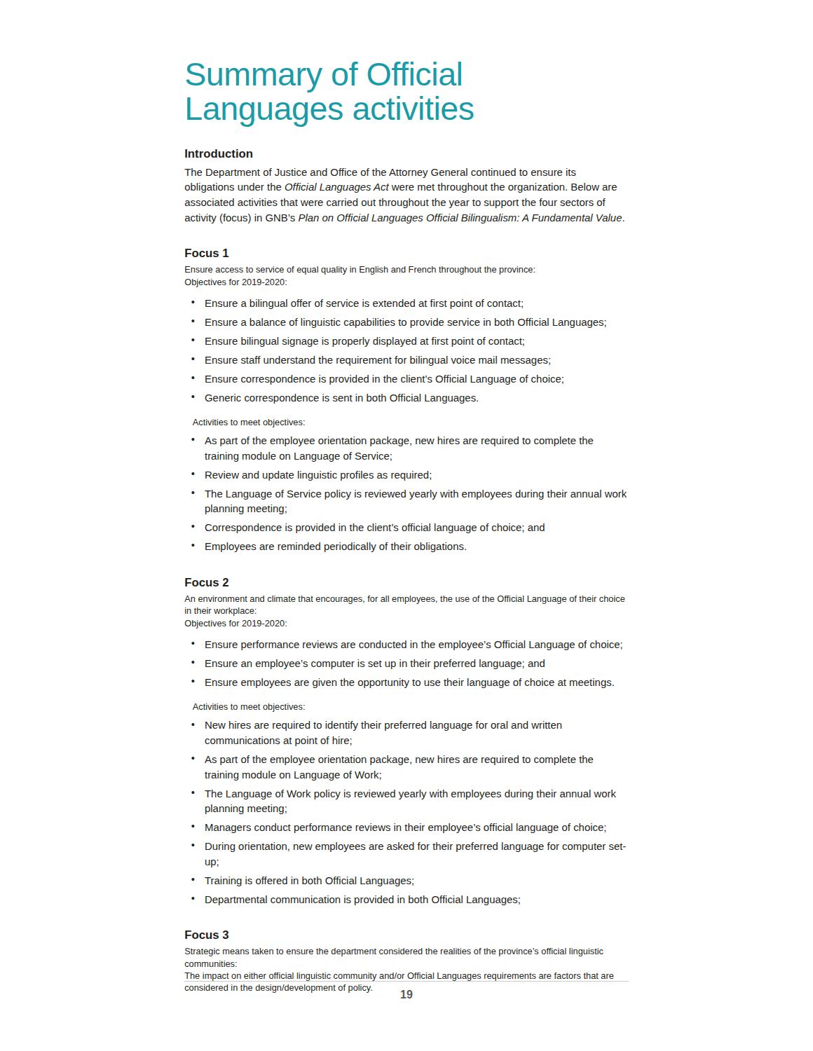Summary of Official Languages activities
Introduction
The Department of Justice and Office of the Attorney General continued to ensure its obligations under the Official Languages Act were met throughout the organization. Below are associated activities that were carried out throughout the year to support the four sectors of activity (focus) in GNB’s Plan on Official Languages Official Bilingualism: A Fundamental Value.
Focus 1
Ensure access to service of equal quality in English and French throughout the province:
Objectives for 2019-2020:
Ensure a bilingual offer of service is extended at first point of contact;
Ensure a balance of linguistic capabilities to provide service in both Official Languages;
Ensure bilingual signage is properly displayed at first point of contact;
Ensure staff understand the requirement for bilingual voice mail messages;
Ensure correspondence is provided in the client’s Official Language of choice;
Generic correspondence is sent in both Official Languages.
Activities to meet objectives:
As part of the employee orientation package, new hires are required to complete the training module on Language of Service;
Review and update linguistic profiles as required;
The Language of Service policy is reviewed yearly with employees during their annual work planning meeting;
Correspondence is provided in the client’s official language of choice; and
Employees are reminded periodically of their obligations.
Focus 2
An environment and climate that encourages, for all employees, the use of the Official Language of their choice in their workplace:
Objectives for 2019-2020:
Ensure performance reviews are conducted in the employee’s Official Language of choice;
Ensure an employee’s computer is set up in their preferred language; and
Ensure employees are given the opportunity to use their language of choice at meetings.
Activities to meet objectives:
New hires are required to identify their preferred language for oral and written communications at point of hire;
As part of the employee orientation package, new hires are required to complete the training module on Language of Work;
The Language of Work policy is reviewed yearly with employees during their annual work planning meeting;
Managers conduct performance reviews in their employee’s official language of choice;
During orientation, new employees are asked for their preferred language for computer set-up;
Training is offered in both Official Languages;
Departmental communication is provided in both Official Languages;
Focus 3
Strategic means taken to ensure the department considered the realities of the province’s official linguistic communities:
The impact on either official linguistic community and/or Official Languages requirements are factors that are considered in the design/development of policy.
19